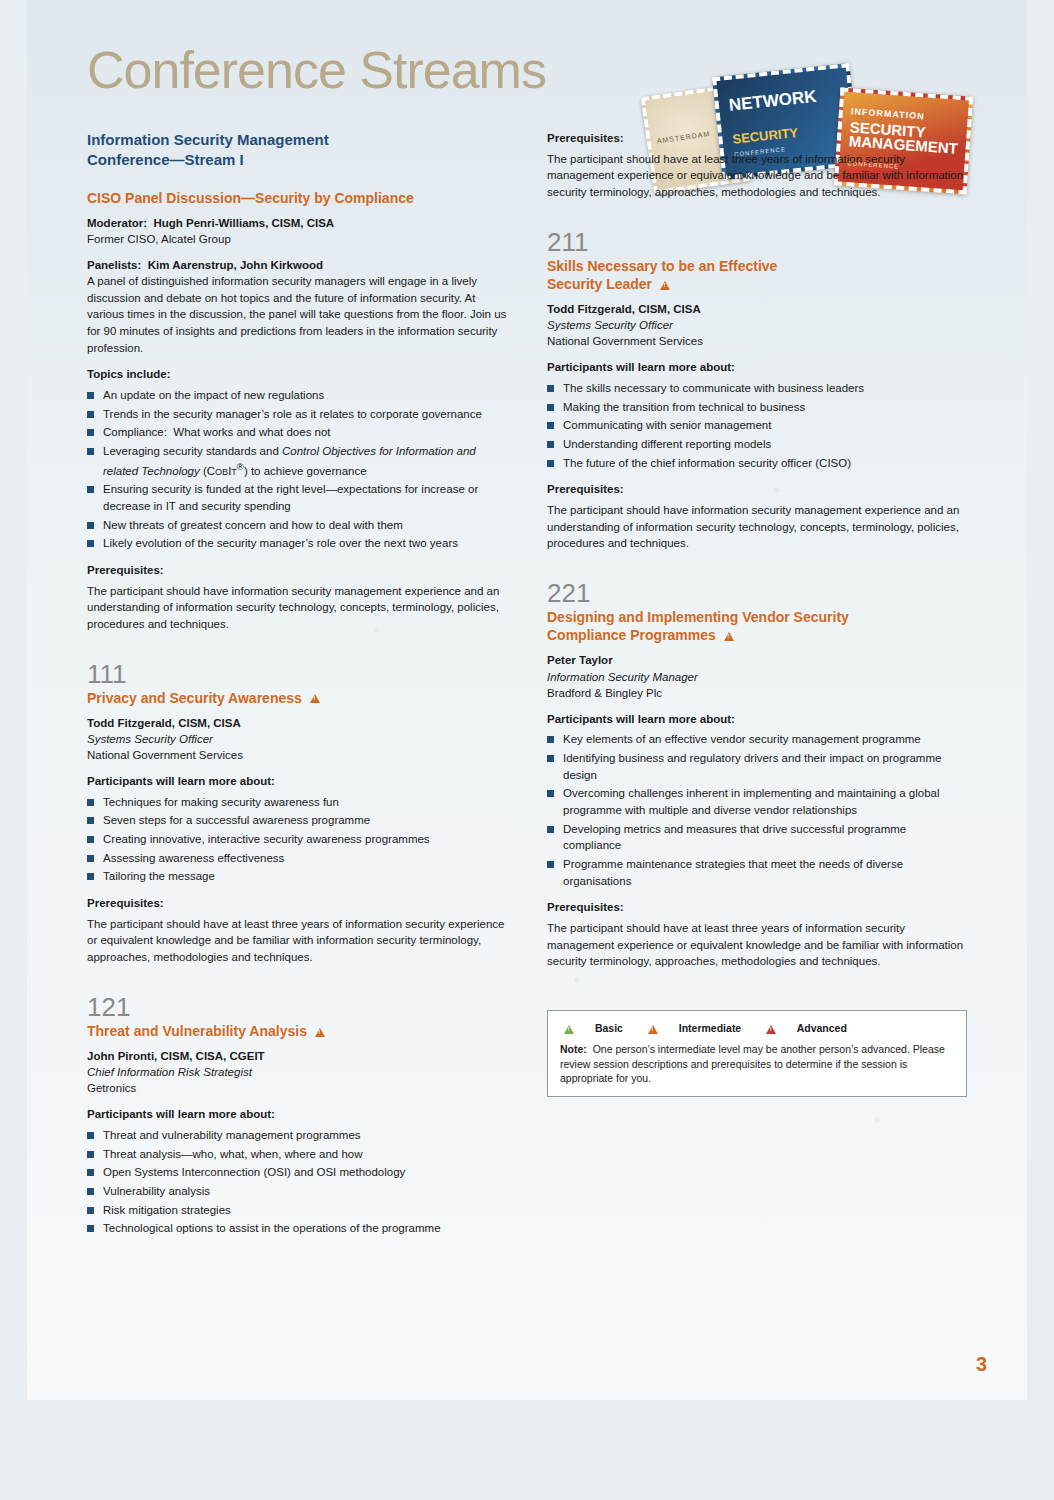NETWORK
SECURITY
CONFERENCE
INFORMATION
SECURITY
MANAGEMENT
CONFERENCE
Conference Streams
Information Security Management
Conference—Stream I
CISO Panel Discussion—Security by Compliance
Moderator: Hugh Penri-Williams, CISM, CISA
Former CISO, Alcatel Group
Panelists: Kim Aarenstrup, John Kirkwood
A panel of distinguished information security managers will engage in a lively discussion and debate on hot topics and the future of information security. At various times in the discussion, the panel will take questions from the floor. Join us for 90 minutes of insights and predictions from leaders in the information security profession.
Topics include:
An update on the impact of new regulations
Trends in the security manager’s role as it relates to corporate governance
Compliance: What works and what does not
Leveraging security standards and Control Objectives for Information and related Technology (COBIT®) to achieve governance
Ensuring security is funded at the right level—expectations for increase or decrease in IT and security spending
New threats of greatest concern and how to deal with them
Likely evolution of the security manager’s role over the next two years
Prerequisites:
The participant should have information security management experience and an understanding of information security technology, concepts, terminology, policies, procedures and techniques.
111
Privacy and Security Awareness
Todd Fitzgerald, CISM, CISA
Systems Security Officer
National Government Services
Participants will learn more about:
Techniques for making security awareness fun
Seven steps for a successful awareness programme
Creating innovative, interactive security awareness programmes
Assessing awareness effectiveness
Tailoring the message
Prerequisites:
The participant should have at least three years of information security experience or equivalent knowledge and be familiar with information security terminology, approaches, methodologies and techniques.
121
Threat and Vulnerability Analysis
John Pironti, CISM, CISA, CGEIT
Chief Information Risk Strategist
Getronics
Participants will learn more about:
Threat and vulnerability management programmes
Threat analysis—who, what, when, where and how
Open Systems Interconnection (OSI) and OSI methodology
Vulnerability analysis
Risk mitigation strategies
Technological options to assist in the operations of the programme
Prerequisites:
The participant should have at least three years of information security management experience or equivalent knowledge and be familiar with information security terminology, approaches, methodologies and techniques.
211
Skills Necessary to be an Effective
Security Leader
Todd Fitzgerald, CISM, CISA
Systems Security Officer
National Government Services
Participants will learn more about:
The skills necessary to communicate with business leaders
Making the transition from technical to business
Communicating with senior management
Understanding different reporting models
The future of the chief information security officer (CISO)
Prerequisites:
The participant should have information security management experience and an understanding of information security technology, concepts, terminology, policies, procedures and techniques.
221
Designing and Implementing Vendor Security
Compliance Programmes
Peter Taylor
Information Security Manager
Bradford & Bingley Plc
Participants will learn more about:
Key elements of an effective vendor security management programme
Identifying business and regulatory drivers and their impact on programme design
Overcoming challenges inherent in implementing and maintaining a global programme with multiple and diverse vendor relationships
Developing metrics and measures that drive successful programme compliance
Programme maintenance strategies that meet the needs of diverse organisations
Prerequisites:
The participant should have at least three years of information security management experience or equivalent knowledge and be familiar with information security terminology, approaches, methodologies and techniques.
Basic Intermediate Advanced
Note: One person’s intermediate level may be another person’s advanced. Please review session descriptions and prerequisites to determine if the session is appropriate for you.
3